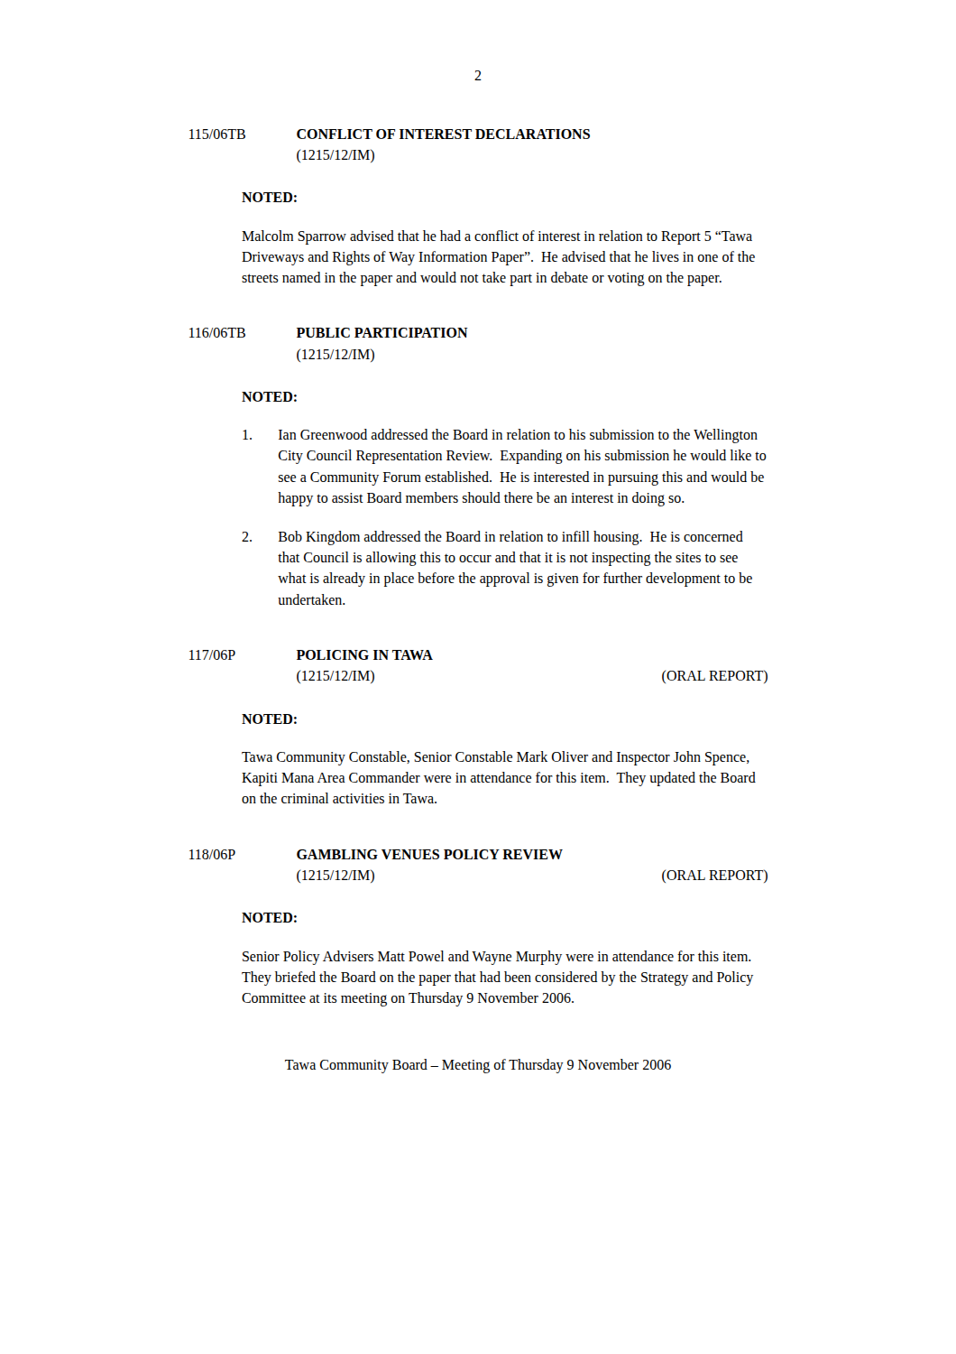2
115/06TB
Conflict of Interest Declarations
(1215/12/IM)
NOTED:
Malcolm Sparrow advised that he had a conflict of interest in relation to Report 5 “Tawa Driveways and Rights of Way Information Paper”. He advised that he lives in one of the streets named in the paper and would not take part in debate or voting on the paper.
116/06TB
Public Participation
(1215/12/IM)
NOTED:
1. Ian Greenwood addressed the Board in relation to his submission to the Wellington City Council Representation Review. Expanding on his submission he would like to see a Community Forum established. He is interested in pursuing this and would be happy to assist Board members should there be an interest in doing so.
2. Bob Kingdom addressed the Board in relation to infill housing. He is concerned that Council is allowing this to occur and that it is not inspecting the sites to see what is already in place before the approval is given for further development to be undertaken.
117/06P
Policing in Tawa
(1215/12/IM)(ORAL REPORT)
NOTED:
Tawa Community Constable, Senior Constable Mark Oliver and Inspector John Spence, Kapiti Mana Area Commander were in attendance for this item. They updated the Board on the criminal activities in Tawa.
118/06P
Gambling Venues Policy Review
(1215/12/IM)(ORAL REPORT)
NOTED:
Senior Policy Advisers Matt Powel and Wayne Murphy were in attendance for this item. They briefed the Board on the paper that had been considered by the Strategy and Policy Committee at its meeting on Thursday 9 November 2006.
Tawa Community Board – Meeting of Thursday 9 November 2006